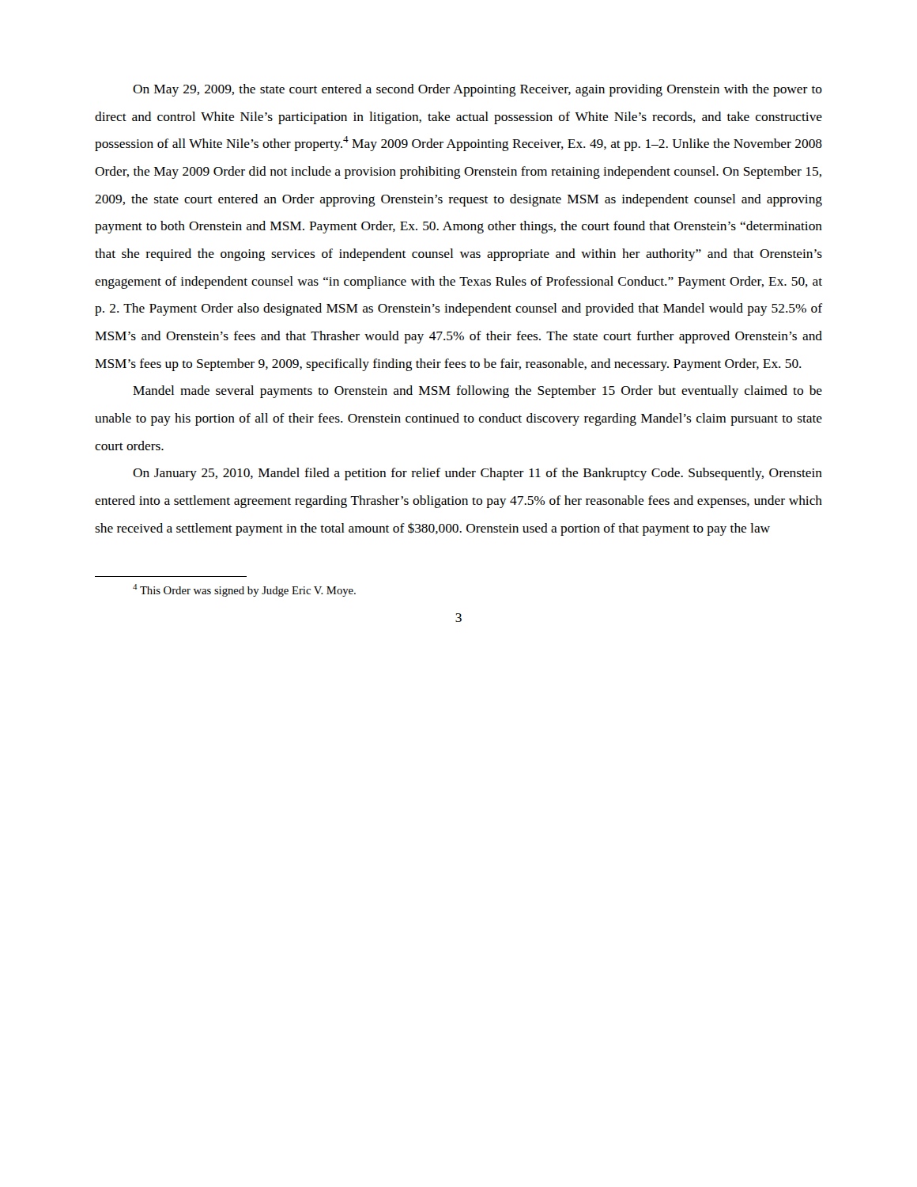On May 29, 2009, the state court entered a second Order Appointing Receiver, again providing Orenstein with the power to direct and control White Nile’s participation in litigation, take actual possession of White Nile’s records, and take constructive possession of all White Nile’s other property.4 May 2009 Order Appointing Receiver, Ex. 49, at pp. 1–2. Unlike the November 2008 Order, the May 2009 Order did not include a provision prohibiting Orenstein from retaining independent counsel. On September 15, 2009, the state court entered an Order approving Orenstein’s request to designate MSM as independent counsel and approving payment to both Orenstein and MSM. Payment Order, Ex. 50. Among other things, the court found that Orenstein’s “determination that she required the ongoing services of independent counsel was appropriate and within her authority” and that Orenstein’s engagement of independent counsel was “in compliance with the Texas Rules of Professional Conduct.” Payment Order, Ex. 50, at p. 2. The Payment Order also designated MSM as Orenstein’s independent counsel and provided that Mandel would pay 52.5% of MSM’s and Orenstein’s fees and that Thrasher would pay 47.5% of their fees. The state court further approved Orenstein’s and MSM’s fees up to September 9, 2009, specifically finding their fees to be fair, reasonable, and necessary. Payment Order, Ex. 50.
Mandel made several payments to Orenstein and MSM following the September 15 Order but eventually claimed to be unable to pay his portion of all of their fees. Orenstein continued to conduct discovery regarding Mandel’s claim pursuant to state court orders.
On January 25, 2010, Mandel filed a petition for relief under Chapter 11 of the Bankruptcy Code. Subsequently, Orenstein entered into a settlement agreement regarding Thrasher’s obligation to pay 47.5% of her reasonable fees and expenses, under which she received a settlement payment in the total amount of $380,000. Orenstein used a portion of that payment to pay the law
4 This Order was signed by Judge Eric V. Moye.
3